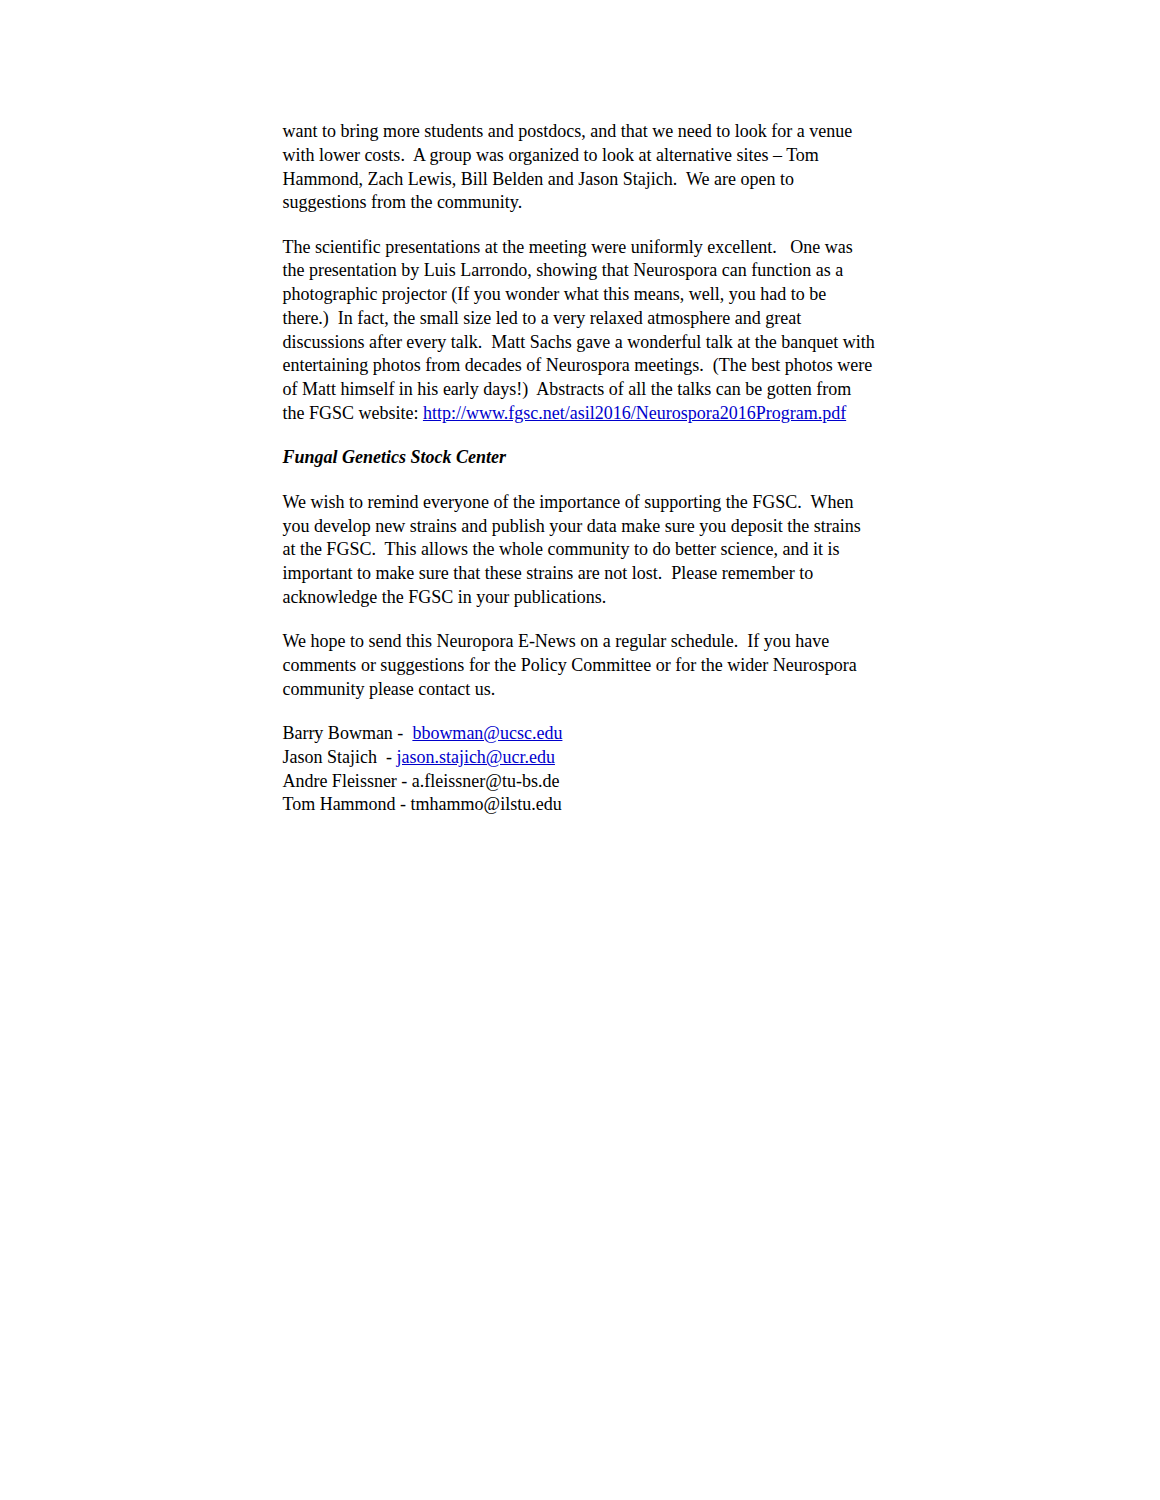want to bring more students and postdocs, and that we need to look for a venue with lower costs. A group was organized to look at alternative sites – Tom Hammond, Zach Lewis, Bill Belden and Jason Stajich. We are open to suggestions from the community.
The scientific presentations at the meeting were uniformly excellent. One was the presentation by Luis Larrondo, showing that Neurospora can function as a photographic projector (If you wonder what this means, well, you had to be there.) In fact, the small size led to a very relaxed atmosphere and great discussions after every talk. Matt Sachs gave a wonderful talk at the banquet with entertaining photos from decades of Neurospora meetings. (The best photos were of Matt himself in his early days!) Abstracts of all the talks can be gotten from the FGSC website: http://www.fgsc.net/asil2016/Neurospora2016Program.pdf
Fungal Genetics Stock Center
We wish to remind everyone of the importance of supporting the FGSC. When you develop new strains and publish your data make sure you deposit the strains at the FGSC. This allows the whole community to do better science, and it is important to make sure that these strains are not lost. Please remember to acknowledge the FGSC in your publications.
We hope to send this Neuropora E-News on a regular schedule. If you have comments or suggestions for the Policy Committee or for the wider Neurospora community please contact us.
Barry Bowman - bbowman@ucsc.edu Jason Stajich - jason.stajich@ucr.edu Andre Fleissner - a.fleissner@tu-bs.de Tom Hammond - tmhammo@ilstu.edu